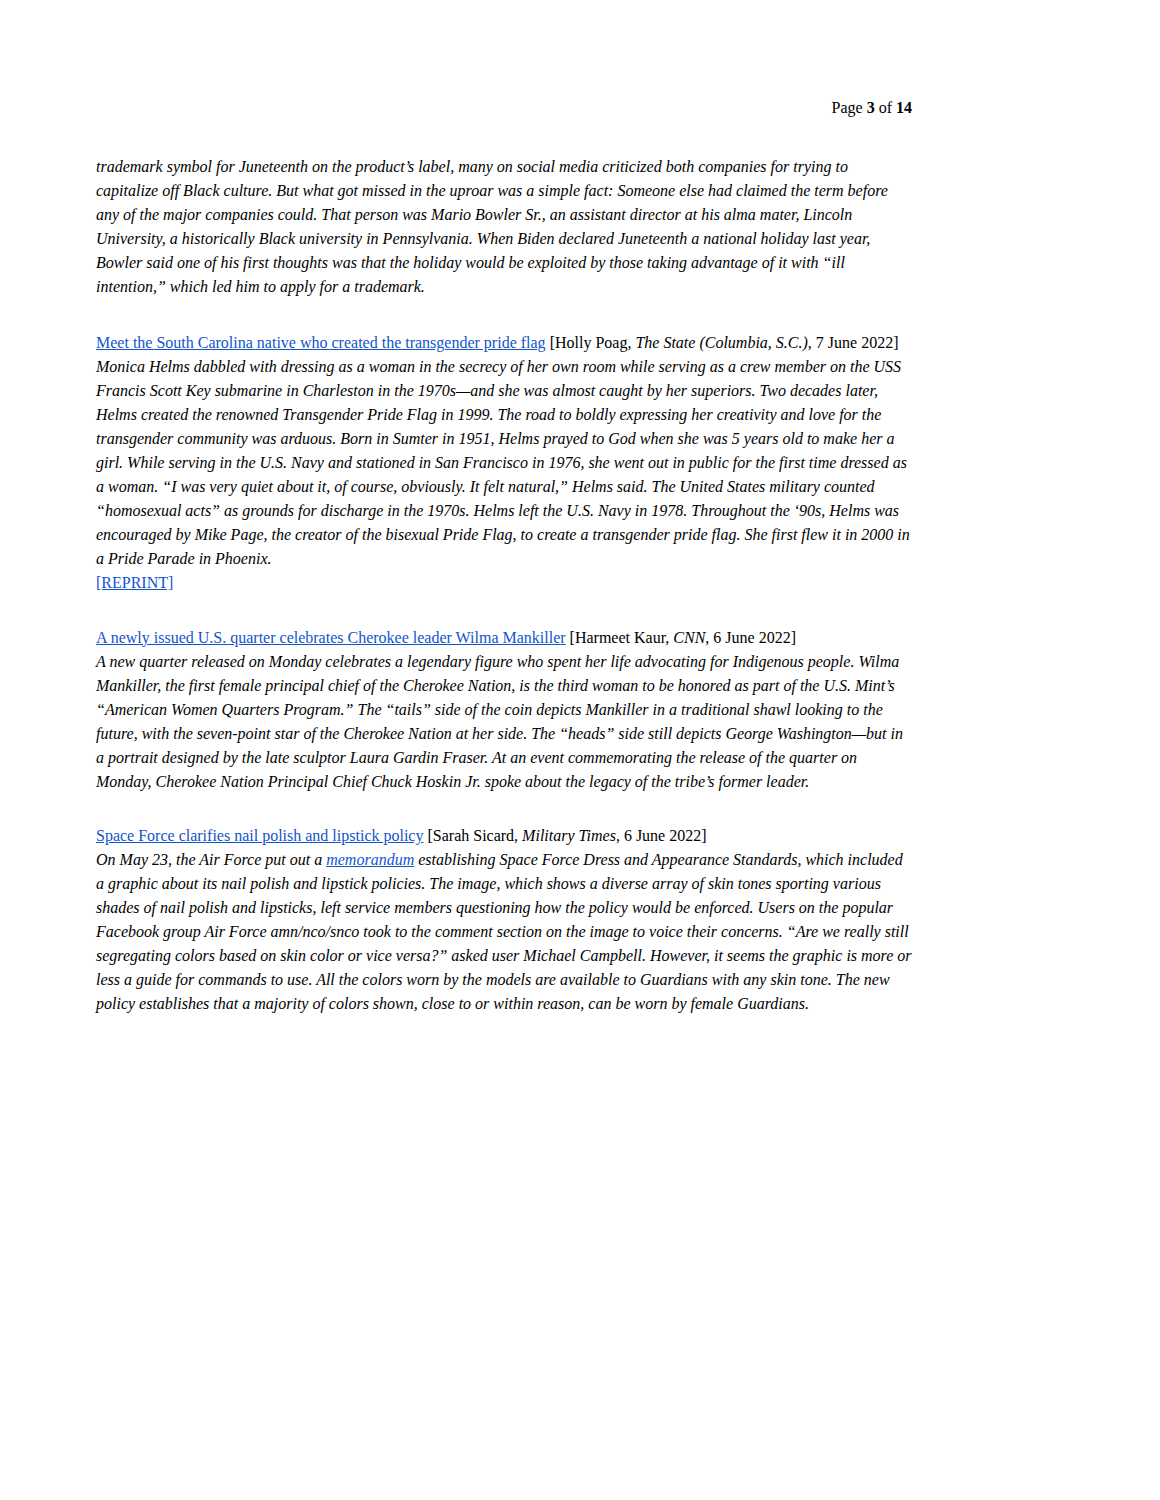Page 3 of 14
trademark symbol for Juneteenth on the product’s label, many on social media criticized both companies for trying to capitalize off Black culture. But what got missed in the uproar was a simple fact: Someone else had claimed the term before any of the major companies could. That person was Mario Bowler Sr., an assistant director at his alma mater, Lincoln University, a historically Black university in Pennsylvania. When Biden declared Juneteenth a national holiday last year, Bowler said one of his first thoughts was that the holiday would be exploited by those taking advantage of it with “ill intention,” which led him to apply for a trademark.
Meet the South Carolina native who created the transgender pride flag [Holly Poag, The State (Columbia, S.C.), 7 June 2022]
Monica Helms dabbled with dressing as a woman in the secrecy of her own room while serving as a crew member on the USS Francis Scott Key submarine in Charleston in the 1970s—and she was almost caught by her superiors. Two decades later, Helms created the renowned Transgender Pride Flag in 1999. The road to boldly expressing her creativity and love for the transgender community was arduous. Born in Sumter in 1951, Helms prayed to God when she was 5 years old to make her a girl. While serving in the U.S. Navy and stationed in San Francisco in 1976, she went out in public for the first time dressed as a woman. “I was very quiet about it, of course, obviously. It felt natural,” Helms said. The United States military counted “homosexual acts” as grounds for discharge in the 1970s. Helms left the U.S. Navy in 1978. Throughout the ‘90s, Helms was encouraged by Mike Page, the creator of the bisexual Pride Flag, to create a transgender pride flag. She first flew it in 2000 in a Pride Parade in Phoenix.
[REPRINT]
A newly issued U.S. quarter celebrates Cherokee leader Wilma Mankiller [Harmeet Kaur, CNN, 6 June 2022]
A new quarter released on Monday celebrates a legendary figure who spent her life advocating for Indigenous people. Wilma Mankiller, the first female principal chief of the Cherokee Nation, is the third woman to be honored as part of the U.S. Mint’s “American Women Quarters Program.” The “tails” side of the coin depicts Mankiller in a traditional shawl looking to the future, with the seven-point star of the Cherokee Nation at her side. The “heads” side still depicts George Washington—but in a portrait designed by the late sculptor Laura Gardin Fraser. At an event commemorating the release of the quarter on Monday, Cherokee Nation Principal Chief Chuck Hoskin Jr. spoke about the legacy of the tribe’s former leader.
Space Force clarifies nail polish and lipstick policy [Sarah Sicard, Military Times, 6 June 2022]
On May 23, the Air Force put out a memorandum establishing Space Force Dress and Appearance Standards, which included a graphic about its nail polish and lipstick policies. The image, which shows a diverse array of skin tones sporting various shades of nail polish and lipsticks, left service members questioning how the policy would be enforced. Users on the popular Facebook group Air Force amn/nco/snco took to the comment section on the image to voice their concerns. “Are we really still segregating colors based on skin color or vice versa?” asked user Michael Campbell. However, it seems the graphic is more or less a guide for commands to use. All the colors worn by the models are available to Guardians with any skin tone. The new policy establishes that a majority of colors shown, close to or within reason, can be worn by female Guardians.